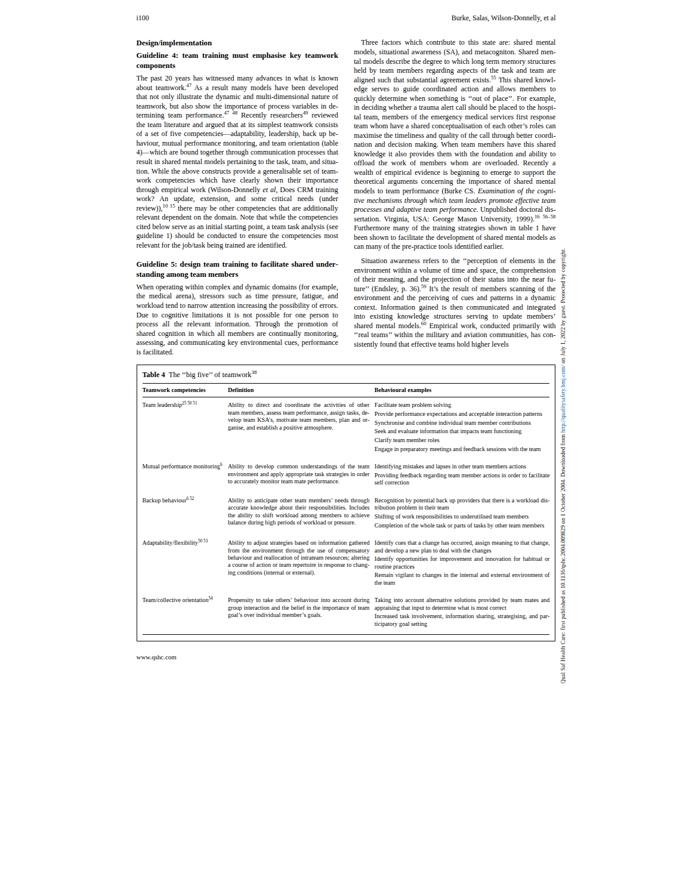Qual Saf Health Care: first published as 10.1136/qshc.2004.009829 on 1 October 2004. Downloaded from http://qualitysafety.bmj.com/ on July 1, 2022 by guest. Protected by copyright.
i100
Burke, Salas, Wilson-Donnelly, et al
Design/implementation
Guideline 4: team training must emphasise key teamwork components
The past 20 years has witnessed many advances in what is known about teamwork.47 As a result many models have been developed that not only illustrate the dynamic and multi-dimensional nature of teamwork, but also show the importance of process variables in determining team performance.47 48 Recently researchers49 reviewed the team literature and argued that at its simplest teamwork consists of a set of five competencies—adaptability, leadership, back up behaviour, mutual performance monitoring, and team orientation (table 4)—which are bound together through communication processes that result in shared mental models pertaining to the task, team, and situation. While the above constructs provide a generalisable set of teamwork competencies which have clearly shown their importance through empirical work (Wilson-Donnelly et al, Does CRM training work? An update, extension, and some critical needs (under review)),10 15 there may be other competencies that are additionally relevant dependent on the domain. Note that while the competencies cited below serve as an initial starting point, a team task analysis (see guideline 1) should be conducted to ensure the competencies most relevant for the job/task being trained are identified.
Guideline 5: design team training to facilitate shared understanding among team members
When operating within complex and dynamic domains (for example, the medical arena), stressors such as time pressure, fatigue, and workload tend to narrow attention increasing the possibility of errors. Due to cognitive limitations it is not possible for one person to process all the relevant information. Through the promotion of shared cognition in which all members are continually monitoring, assessing, and communicating key environmental cues, performance is facilitated.
Three factors which contribute to this state are: shared mental models, situational awareness (SA), and metacogniton. Shared mental models describe the degree to which long term memory structures held by team members regarding aspects of the task and team are aligned such that substantial agreement exists.55 This shared knowledge serves to guide coordinated action and allows members to quickly determine when something is ‘‘out of place’’. For example, in deciding whether a trauma alert call should be placed to the hospital team, members of the emergency medical services first response team whom have a shared conceptualisation of each other’s roles can maximise the timeliness and quality of the call through better coordination and decision making. When team members have this shared knowledge it also provides them with the foundation and ability to offload the work of members whom are overloaded. Recently a wealth of empirical evidence is beginning to emerge to support the theoretical arguments concerning the importance of shared mental models to team performance (Burke CS. Examination of the cognitive mechanisms through which team leaders promote effective team processes and adaptive team performance. Unpublished doctoral dissertation. Virginia, USA: George Mason University, 1999).16 56–58 Furthermore many of the training strategies shown in table 1 have been shown to facilitate the development of shared mental models as can many of the pre-practice tools identified earlier.
Situation awareness refers to the ‘‘perception of elements in the environment within a volume of time and space, the comprehension of their meaning, and the projection of their status into the near future’’ (Endsley, p. 36).59 It’s the result of members scanning of the environment and the perceiving of cues and patterns in a dynamic context. Information gained is then communicated and integrated into existing knowledge structures serving to update members’ shared mental models.60 Empirical work, conducted primarily with ‘‘real teams’’ within the military and aviation communities, has consistently found that effective teams hold higher levels
Table 4 The ‘‘big five’’ of teamwork38
| Teamwork competencies | Definition | Behavioural examples |
| --- | --- | --- |
| Team leadership 25 50 51 | Ability to direct and coordinate the activities of other team members, assess team performance, assign tasks, develop team KSA’s, motivate team members, plan and organise, and establish a positive atmosphere. | Facilitate team problem solving Provide performance expectations and acceptable interaction patterns Synchronise and combine individual team member contributions Seek and evaluate information that impacts team functioning Clarify team member roles Engage in preparatory meetings and feedback sessions with the team |
| Mutual performance monitoring 6 | Ability to develop common understandings of the team environment and apply appropriate task strategies in order to accurately monitor team mate performance. | Identifying mistakes and lapses in other team members actions Providing feedback regarding team member actions in order to facilitate self correction |
| Backup behaviour 6 52 | Ability to anticipate other team members’ needs through accurate knowledge about their responsibilities. Includes the ability to shift workload among members to achieve balance during high periods of workload or pressure. | Recognition by potential back up providers that there is a workload distribution problem in their team Shifting of work responsibilities to underutilised team members Completion of the whole task or parts of tasks by other team members |
| Adaptability/flexibility 50 53 | Ability to adjust strategies based on information gathered from the environment through the use of compensatory behaviour and reallocation of intrateam resources; altering a course of action or team repertoire in response to changing conditions (internal or external). | Identify cues that a change has occurred, assign meaning to that change, and develop a new plan to deal with the changes Identify opportunities for improvement and innovation for habitual or routine practices Remain vigilant to changes in the internal and external environment of the team |
| Team/collective orientation 54 | Propensity to take others’ behaviour into account during group interaction and the belief in the importance of team goal’s over individual member’s goals. | Taking into account alternative solutions provided by team mates and appraising that input to determine what is most correct Increased task involvement, information sharing, strategising, and participatory goal setting |
www.qshc.com